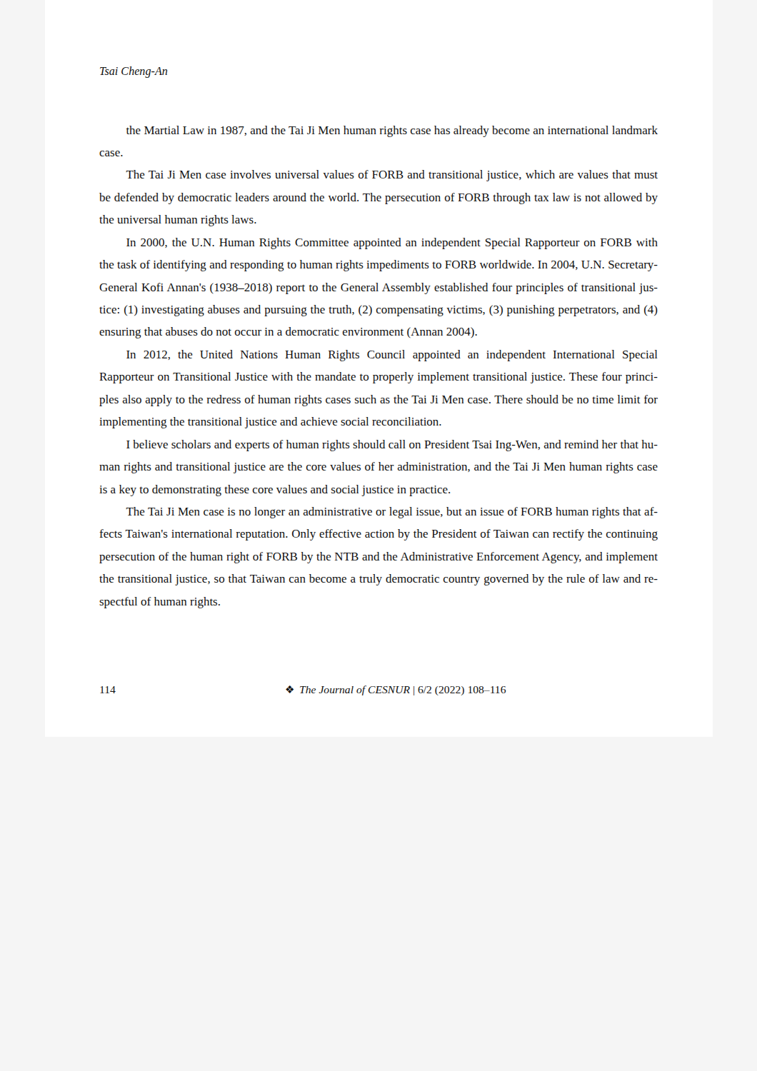Tsai Cheng-An
the Martial Law in 1987, and the Tai Ji Men human rights case has already become an international landmark case.
The Tai Ji Men case involves universal values of FORB and transitional justice, which are values that must be defended by democratic leaders around the world. The persecution of FORB through tax law is not allowed by the universal human rights laws.
In 2000, the U.N. Human Rights Committee appointed an independent Special Rapporteur on FORB with the task of identifying and responding to human rights impediments to FORB worldwide. In 2004, U.N. Secretary-General Kofi Annan's (1938–2018) report to the General Assembly established four principles of transitional justice: (1) investigating abuses and pursuing the truth, (2) compensating victims, (3) punishing perpetrators, and (4) ensuring that abuses do not occur in a democratic environment (Annan 2004).
In 2012, the United Nations Human Rights Council appointed an independent International Special Rapporteur on Transitional Justice with the mandate to properly implement transitional justice. These four principles also apply to the redress of human rights cases such as the Tai Ji Men case. There should be no time limit for implementing the transitional justice and achieve social reconciliation.
I believe scholars and experts of human rights should call on President Tsai Ing-Wen, and remind her that human rights and transitional justice are the core values of her administration, and the Tai Ji Men human rights case is a key to demonstrating these core values and social justice in practice.
The Tai Ji Men case is no longer an administrative or legal issue, but an issue of FORB human rights that affects Taiwan's international reputation. Only effective action by the President of Taiwan can rectify the continuing persecution of the human right of FORB by the NTB and the Administrative Enforcement Agency, and implement the transitional justice, so that Taiwan can become a truly democratic country governed by the rule of law and respectful of human rights.
114 ❖The Journal of CESNUR | 6/2 (2022) 108–116